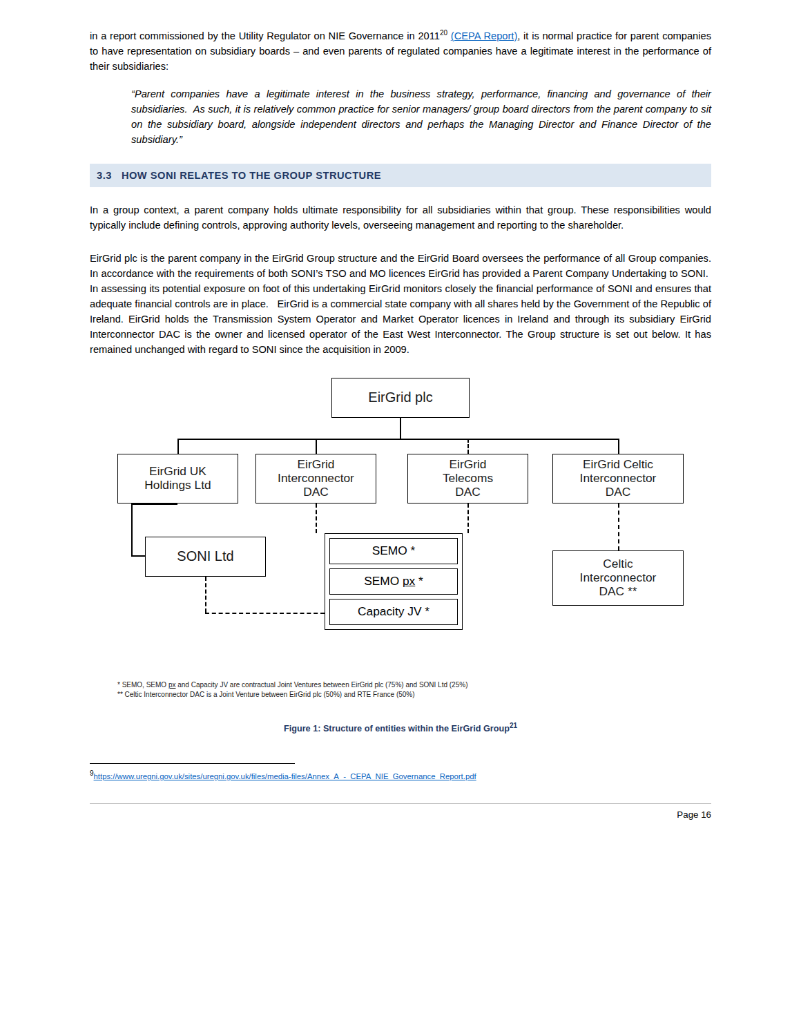in a report commissioned by the Utility Regulator on NIE Governance in 201120 (CEPA Report), it is normal practice for parent companies to have representation on subsidiary boards – and even parents of regulated companies have a legitimate interest in the performance of their subsidiaries:
“Parent companies have a legitimate interest in the business strategy, performance, financing and governance of their subsidiaries. As such, it is relatively common practice for senior managers/ group board directors from the parent company to sit on the subsidiary board, alongside independent directors and perhaps the Managing Director and Finance Director of the subsidiary.”
3.3 HOW SONI RELATES TO THE GROUP STRUCTURE
In a group context, a parent company holds ultimate responsibility for all subsidiaries within that group. These responsibilities would typically include defining controls, approving authority levels, overseeing management and reporting to the shareholder.
EirGrid plc is the parent company in the EirGrid Group structure and the EirGrid Board oversees the performance of all Group companies. In accordance with the requirements of both SONI’s TSO and MO licences EirGrid has provided a Parent Company Undertaking to SONI. In assessing its potential exposure on foot of this undertaking EirGrid monitors closely the financial performance of SONI and ensures that adequate financial controls are in place. EirGrid is a commercial state company with all shares held by the Government of the Republic of Ireland. EirGrid holds the Transmission System Operator and Market Operator licences in Ireland and through its subsidiary EirGrid Interconnector DAC is the owner and licensed operator of the East West Interconnector. The Group structure is set out below. It has remained unchanged with regard to SONI since the acquisition in 2009.
EirGrid plc
EirGrid UK
Holdings Ltd
EirGrid
Interconnector
DAC
EirGrid
Telecoms
DAC
EirGrid Celtic
Interconnector
DAC
SONI Ltd
SEMO *
SEMO px *
Capacity JV *
Celtic
Interconnector
DAC **
* SEMO, SEMO px and Capacity JV are contractual Joint Ventures between EirGrid plc (75%) and SONI Ltd (25%)
** Celtic Interconnector DAC is a Joint Venture between EirGrid plc (50%) and RTE France (50%)
Figure 1: Structure of entities within the EirGrid Group21
9https://www.uregni.gov.uk/sites/uregni.gov.uk/files/media-files/Annex_A_-_CEPA_NIE_Governance_Report.pdf
Page 16